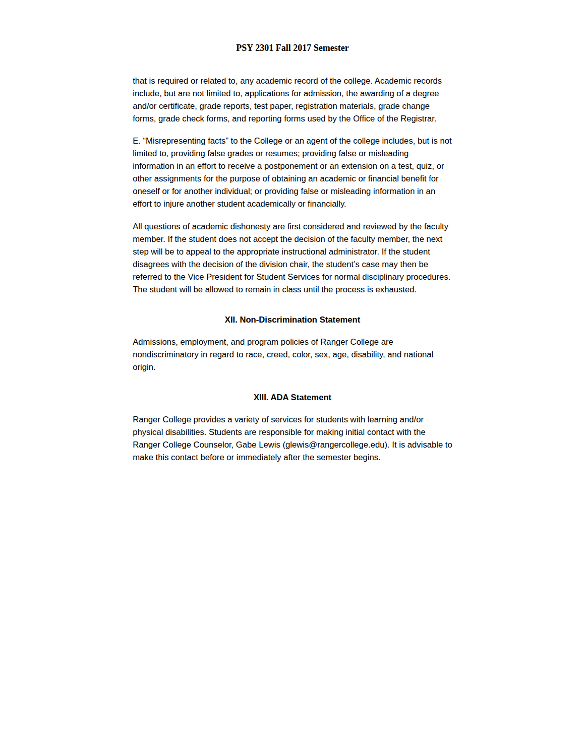PSY 2301 Fall 2017 Semester
that is required or related to, any academic record of the college. Academic records include, but are not limited to, applications for admission, the awarding of a degree and/or certificate, grade reports, test paper, registration materials, grade change forms, grade check forms, and reporting forms used by the Office of the Registrar.
E. “Misrepresenting facts” to the College or an agent of the college includes, but is not limited to, providing false grades or resumes; providing false or misleading information in an effort to receive a postponement or an extension on a test, quiz, or other assignments for the purpose of obtaining an academic or financial benefit for oneself or for another individual; or providing false or misleading information in an effort to injure another student academically or financially.
All questions of academic dishonesty are first considered and reviewed by the faculty member. If the student does not accept the decision of the faculty member, the next step will be to appeal to the appropriate instructional administrator. If the student disagrees with the decision of the division chair, the student’s case may then be referred to the Vice President for Student Services for normal disciplinary procedures. The student will be allowed to remain in class until the process is exhausted.
XII. Non-Discrimination Statement
Admissions, employment, and program policies of Ranger College are nondiscriminatory in regard to race, creed, color, sex, age, disability, and national origin.
XIII. ADA Statement
Ranger College provides a variety of services for students with learning and/or physical disabilities. Students are responsible for making initial contact with the Ranger College Counselor, Gabe Lewis (glewis@rangercollege.edu). It is advisable to make this contact before or immediately after the semester begins.